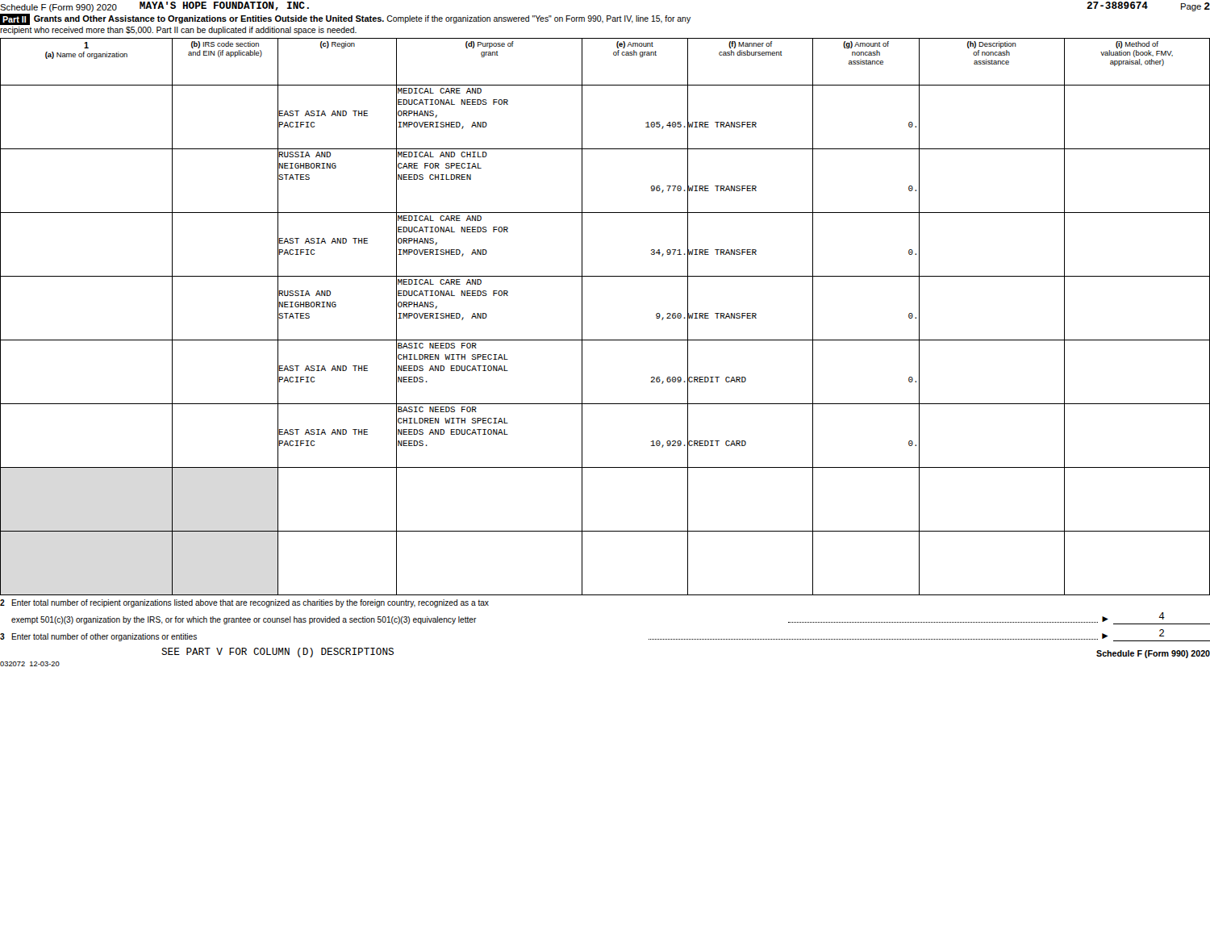Schedule F (Form 990) 2020 MAYA'S HOPE FOUNDATION, INC. 27-3889674 Page 2
Part II
Grants and Other Assistance to Organizations or Entities Outside the United States. Complete if the organization answered "Yes" on Form 990, Part IV, line 15, for any
recipient who received more than $5,000. Part II can be duplicated if additional space is needed.
| 1 (a) Name of organization | (b) IRS code section and EIN (if applicable) | (c) Region | (d) Purpose of grant | (e) Amount of cash grant | (f) Manner of cash disbursement | (g) Amount of noncash assistance | (h) Description of noncash assistance | (i) Method of valuation (book, FMV, appraisal, other) |
| --- | --- | --- | --- | --- | --- | --- | --- | --- |
| | | EAST ASIA AND THE PACIFIC | MEDICAL CARE AND EDUCATIONAL NEEDS FOR ORPHANS, IMPOVERISHED, AND | 105,405. | WIRE TRANSFER | 0. | | |
| | | RUSSIA AND NEIGHBORING STATES | MEDICAL AND CHILD CARE FOR SPECIAL NEEDS CHILDREN | 96,770. | WIRE TRANSFER | 0. | | |
| | | EAST ASIA AND THE PACIFIC | MEDICAL CARE AND EDUCATIONAL NEEDS FOR ORPHANS, IMPOVERISHED, AND | 34,971. | WIRE TRANSFER | 0. | | |
| | | RUSSIA AND NEIGHBORING STATES | MEDICAL CARE AND EDUCATIONAL NEEDS FOR ORPHANS, IMPOVERISHED, AND | 9,260. | WIRE TRANSFER | 0. | | |
| | | EAST ASIA AND THE PACIFIC | BASIC NEEDS FOR CHILDREN WITH SPECIAL NEEDS AND EDUCATIONAL NEEDS. | 26,609. | CREDIT CARD | 0. | | |
| | | EAST ASIA AND THE PACIFIC | BASIC NEEDS FOR CHILDREN WITH SPECIAL NEEDS AND EDUCATIONAL NEEDS. | 10,929. | CREDIT CARD | 0. | | |
2 Enter total number of recipient organizations listed above that are recognized as charities by the foreign country, recognized as a tax
exempt 501(c)(3) organization by the IRS, or for which the grantee or counsel has provided a section 501(c)(3) equivalency letter ► 4
3 Enter total number of other organizations or entities ► 2
SEE PART V FOR COLUMN (D) DESCRIPTIONS Schedule F (Form 990) 2020
032072 12-03-20